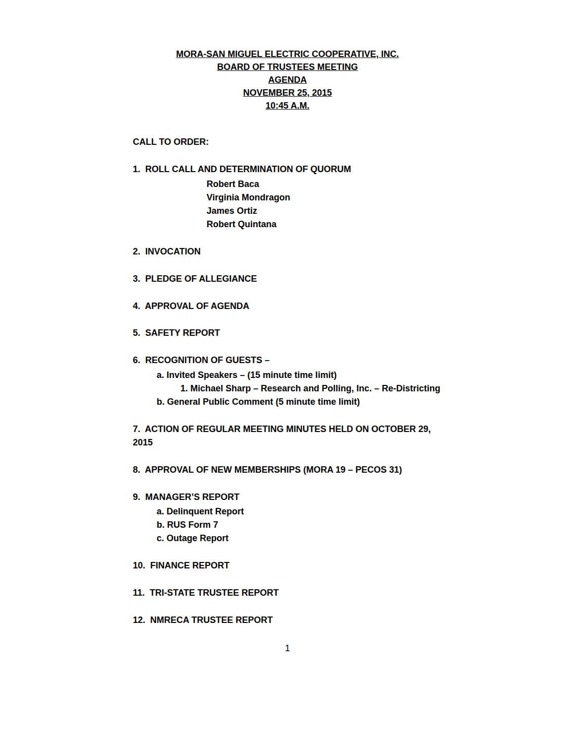MORA-SAN MIGUEL ELECTRIC COOPERATIVE, INC.
BOARD OF TRUSTEES MEETING
AGENDA
NOVEMBER 25, 2015
10:45 A.M.
CALL TO ORDER:
1. ROLL CALL AND DETERMINATION OF QUORUM
Robert Baca
Virginia Mondragon
James Ortiz
Robert Quintana
2. INVOCATION
3. PLEDGE OF ALLEGIANCE
4. APPROVAL OF AGENDA
5. SAFETY REPORT
6. RECOGNITION OF GUESTS –
a. Invited Speakers – (15 minute time limit)
1. Michael Sharp – Research and Polling, Inc. – Re-Districting
b. General Public Comment (5 minute time limit)
7. ACTION OF REGULAR MEETING MINUTES HELD ON OCTOBER 29, 2015
8. APPROVAL OF NEW MEMBERSHIPS (MORA 19 – PECOS 31)
9. MANAGER’S REPORT
a. Delinquent Report
b. RUS Form 7
c. Outage Report
10. FINANCE REPORT
11. TRI-STATE TRUSTEE REPORT
12. NMRECA TRUSTEE REPORT
1